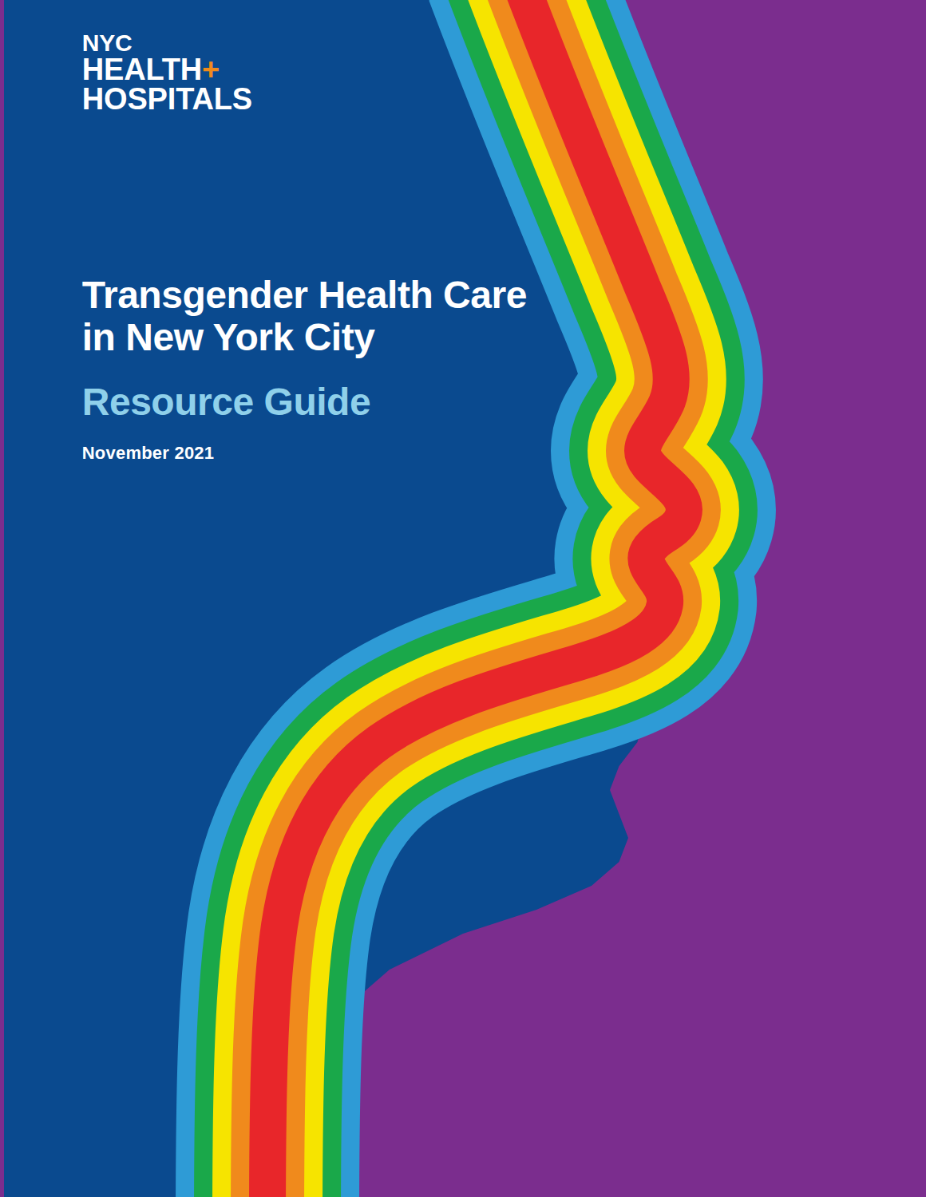NYC HEALTH+ HOSPITALS
Transgender Health Care
in New York City
Resource Guide
November 2021